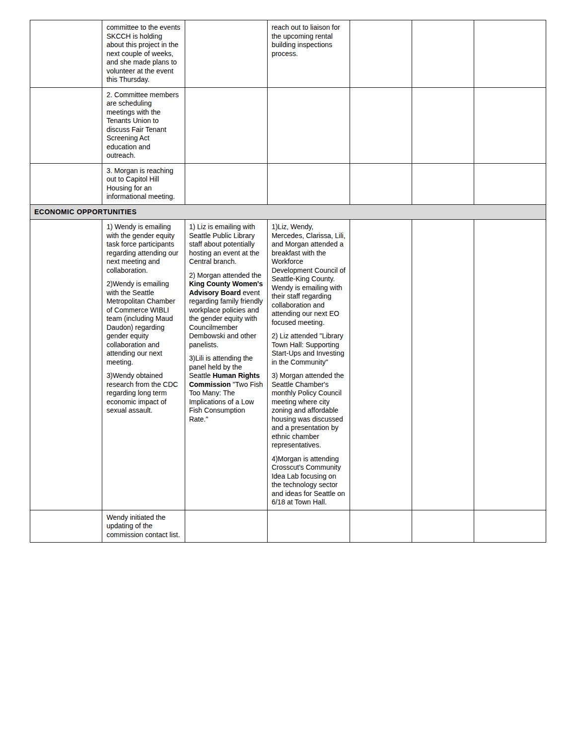| | committee to the events SKCCH is holding about this project in the next couple of weeks, and she made plans to volunteer at the event this Thursday. | | reach out to liaison for the upcoming rental building inspections process. | | | |
| | 2. Committee members are scheduling meetings with the Tenants Union to discuss Fair Tenant Screening Act education and outreach. | | | | | |
| | 3. Morgan is reaching out to Capitol Hill Housing for an informational meeting. | | | | | |
| ECONOMIC OPPORTUNITIES |
| | 1) Wendy is emailing with the gender equity task force participants regarding attending our next meeting and collaboration. 2)Wendy is emailing with the Seattle Metropolitan Chamber of Commerce WIBLI team (including Maud Daudon) regarding gender equity collaboration and attending our next meeting. 3)Wendy obtained research from the CDC regarding long term economic impact of sexual assault. | 1) Liz is emailing with Seattle Public Library staff about potentially hosting an event at the Central branch. 2) Morgan attended the King County Women's Advisory Board event regarding family friendly workplace policies and the gender equity with Councilmember Dembowski and other panelists. 3)Lili is attending the panel held by the Seattle Human Rights Commission "Two Fish Too Many: The Implications of a Low Fish Consumption Rate." | 1)Liz, Wendy, Mercedes, Clarissa, Lili, and Morgan attended a breakfast with the Workforce Development Council of Seattle-King County. Wendy is emailing with their staff regarding collaboration and attending our next EO focused meeting. 2) Liz attended "Library Town Hall: Supporting Start-Ups and Investing in the Community" 3) Morgan attended the Seattle Chamber's monthly Policy Council meeting where city zoning and affordable housing was discussed and a presentation by ethnic chamber representatives. 4)Morgan is attending Crosscut's Community Idea Lab focusing on the technology sector and ideas for Seattle on 6/18 at Town Hall. | | | |
| | Wendy initiated the updating of the commission contact list. | | | | | |